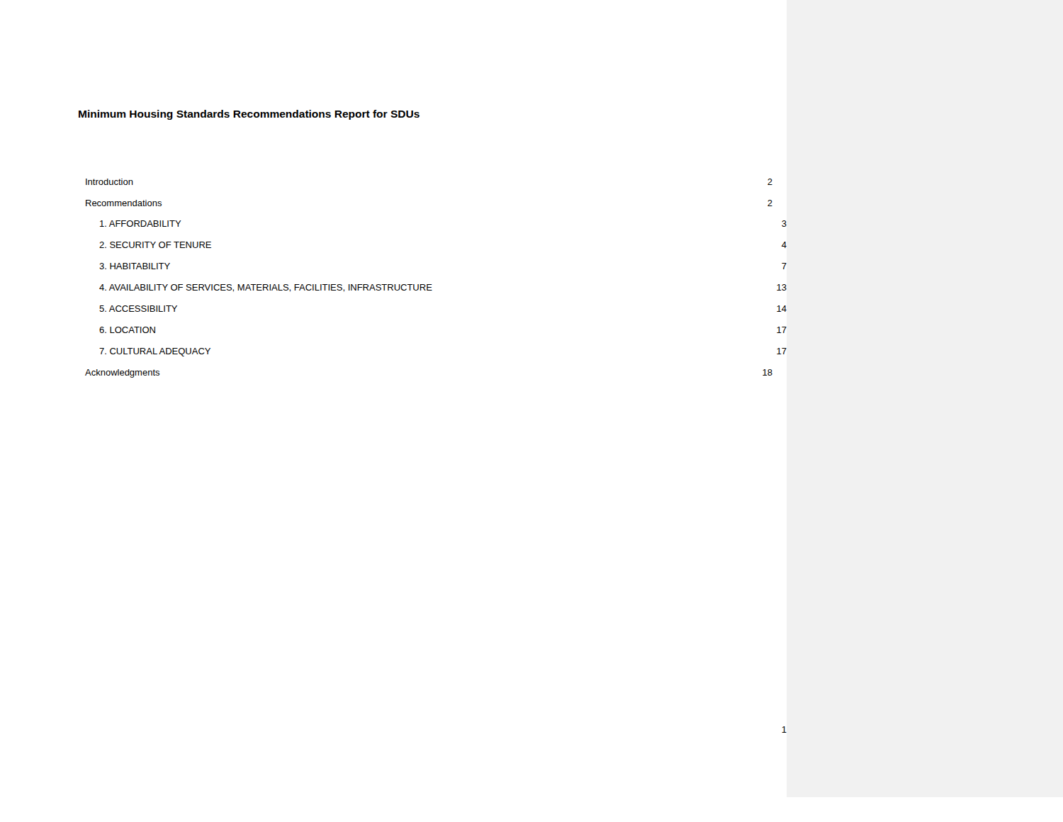Minimum Housing Standards Recommendations Report for SDUs
Introduction 2
Recommendations 2
1. AFFORDABILITY 3
2. SECURITY OF TENURE 4
3. HABITABILITY 7
4. AVAILABILITY OF SERVICES, MATERIALS, FACILITIES, INFRASTRUCTURE 13
5. ACCESSIBILITY 14
6. LOCATION 17
7. CULTURAL ADEQUACY 17
Acknowledgments 18
1